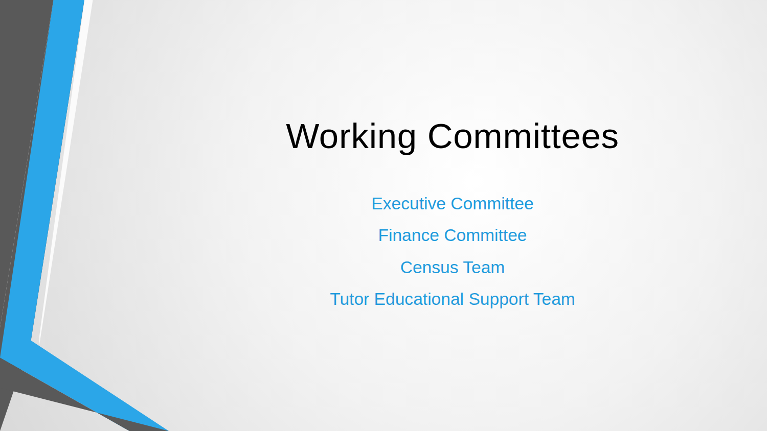Working Committees
Executive Committee
Finance Committee
Census Team
Tutor Educational Support Team